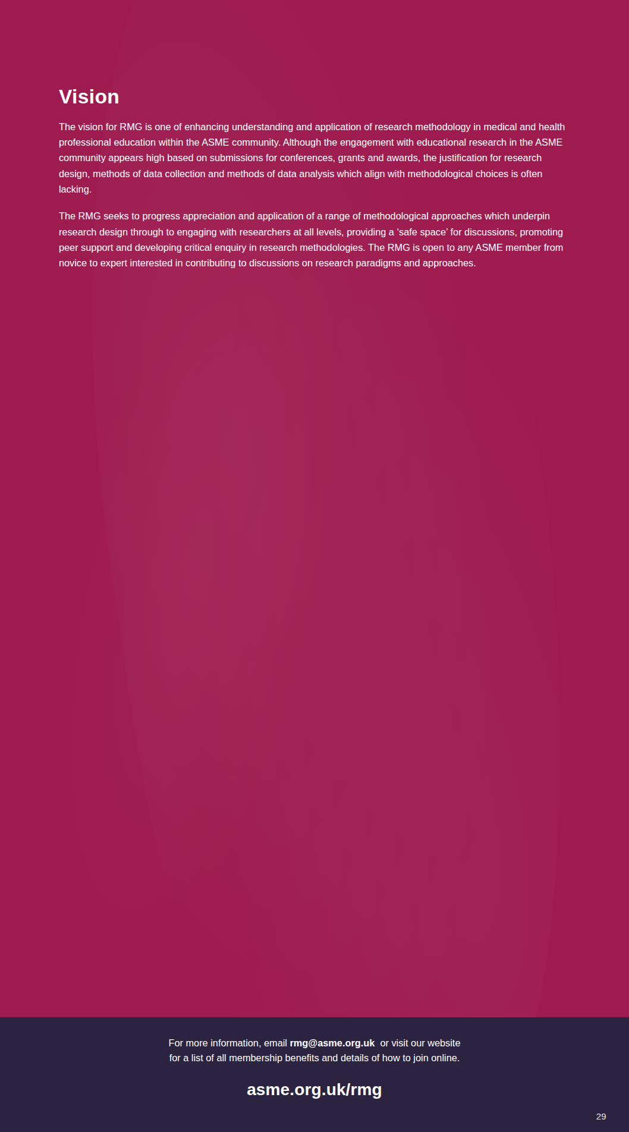Vision
The vision for RMG is one of enhancing understanding and application of research methodology in medical and health professional education within the ASME community. Although the engagement with educational research in the ASME community appears high based on submissions for conferences, grants and awards, the justification for research design, methods of data collection and methods of data analysis which align with methodological choices is often lacking.
The RMG seeks to progress appreciation and application of a range of methodological approaches which underpin research design through to engaging with researchers at all levels, providing a ‘safe space’ for discussions, promoting peer support and developing critical enquiry in research methodologies. The RMG is open to any ASME member from novice to expert interested in contributing to discussions on research paradigms and approaches.
For more information, email rmg@asme.org.uk or visit our website
for a list of all membership benefits and details of how to join online.
asme.org.uk/rmg
29